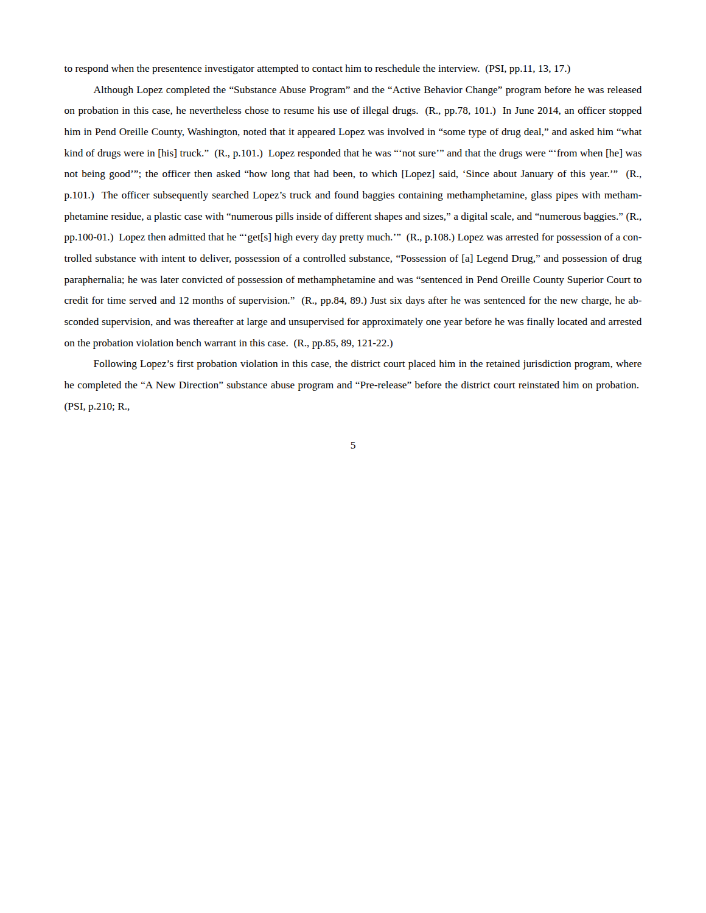to respond when the presentence investigator attempted to contact him to reschedule the interview. (PSI, pp.11, 13, 17.)
Although Lopez completed the “Substance Abuse Program” and the “Active Behavior Change” program before he was released on probation in this case, he nevertheless chose to resume his use of illegal drugs. (R., pp.78, 101.) In June 2014, an officer stopped him in Pend Oreille County, Washington, noted that it appeared Lopez was involved in “some type of drug deal,” and asked him “what kind of drugs were in [his] truck.” (R., p.101.) Lopez responded that he was “‘not sure’” and that the drugs were “‘from when [he] was not being good’”; the officer then asked “how long that had been, to which [Lopez] said, ‘Since about January of this year.’” (R., p.101.) The officer subsequently searched Lopez’s truck and found baggies containing methamphetamine, glass pipes with methamphetamine residue, a plastic case with “numerous pills inside of different shapes and sizes,” a digital scale, and “numerous baggies.” (R., pp.100-01.) Lopez then admitted that he “‘get[s] high every day pretty much.’” (R., p.108.) Lopez was arrested for possession of a controlled substance with intent to deliver, possession of a controlled substance, “Possession of [a] Legend Drug,” and possession of drug paraphernalia; he was later convicted of possession of methamphetamine and was “sentenced in Pend Oreille County Superior Court to credit for time served and 12 months of supervision.” (R., pp.84, 89.) Just six days after he was sentenced for the new charge, he absconded supervision, and was thereafter at large and unsupervised for approximately one year before he was finally located and arrested on the probation violation bench warrant in this case. (R., pp.85, 89, 121-22.)
Following Lopez’s first probation violation in this case, the district court placed him in the retained jurisdiction program, where he completed the “A New Direction” substance abuse program and “Pre-release” before the district court reinstated him on probation. (PSI, p.210; R.,
5